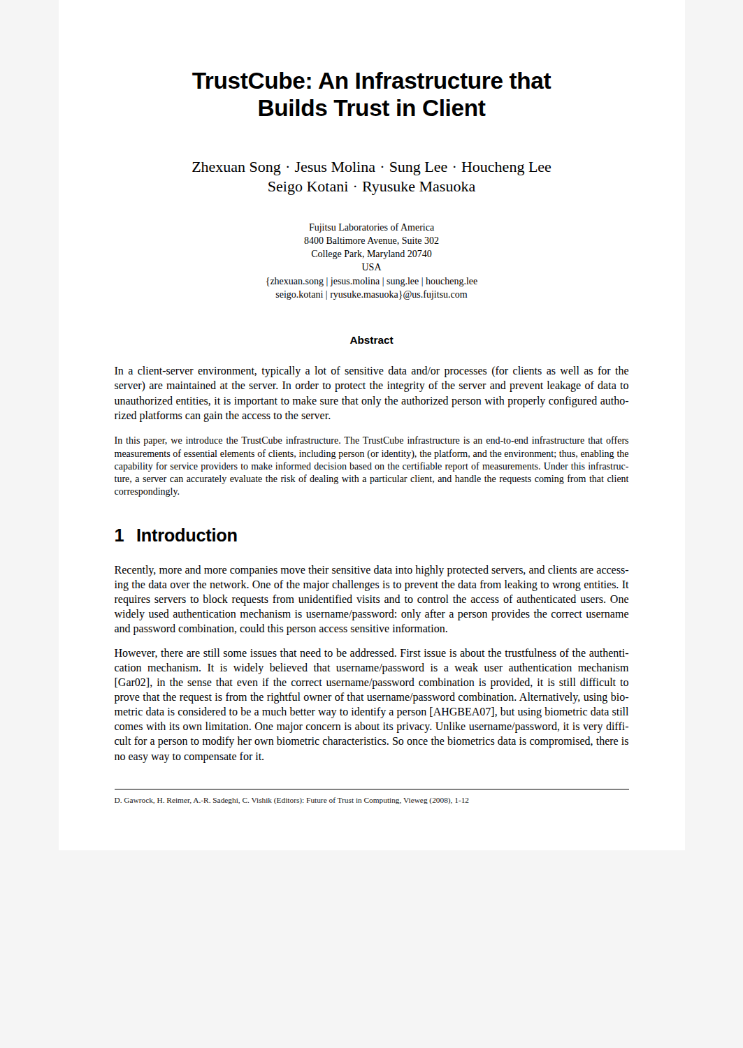TrustCube: An Infrastructure that
Builds Trust in Client
Zhexuan Song·Jesus Molina·Sung Lee·Houcheng Lee
Seigo Kotani·Ryusuke Masuoka
Fujitsu Laboratories of America
8400 Baltimore Avenue, Suite 302
College Park, Maryland 20740
USA
{zhexuan.song | jesus.molina | sung.lee | houcheng.lee
seigo.kotani | ryusuke.masuoka}@us.fujitsu.com
Abstract
In a client-server environment, typically a lot of sensitive data and/or processes (for clients as well as for the server) are maintained at the server. In order to protect the integrity of the server and prevent leakage of data to unauthorized entities, it is important to make sure that only the authorized person with properly configured authorized platforms can gain the access to the server.
In this paper, we introduce the TrustCube infrastructure. The TrustCube infrastructure is an end-to-end infrastructure that offers measurements of essential elements of clients, including person (or identity), the platform, and the environment; thus, enabling the capability for service providers to make informed decision based on the certifiable report of measurements. Under this infrastructure, a server can accurately evaluate the risk of dealing with a particular client, and handle the requests coming from that client correspondingly.
1 Introduction
Recently, more and more companies move their sensitive data into highly protected servers, and clients are accessing the data over the network. One of the major challenges is to prevent the data from leaking to wrong entities. It requires servers to block requests from unidentified visits and to control the access of authenticated users. One widely used authentication mechanism is username/password: only after a person provides the correct username and password combination, could this person access sensitive information.
However, there are still some issues that need to be addressed. First issue is about the trustfulness of the authentication mechanism. It is widely believed that username/password is a weak user authentication mechanism [Gar02], in the sense that even if the correct username/password combination is provided, it is still difficult to prove that the request is from the rightful owner of that username/password combination. Alternatively, using biometric data is considered to be a much better way to identify a person [AHGBEA07], but using biometric data still comes with its own limitation. One major concern is about its privacy. Unlike username/password, it is very difficult for a person to modify her own biometric characteristics. So once the biometrics data is compromised, there is no easy way to compensate for it.
D. Gawrock, H. Reimer, A.-R. Sadeghi, C. Vishik (Editors): Future of Trust in Computing, Vieweg (2008), 1-12